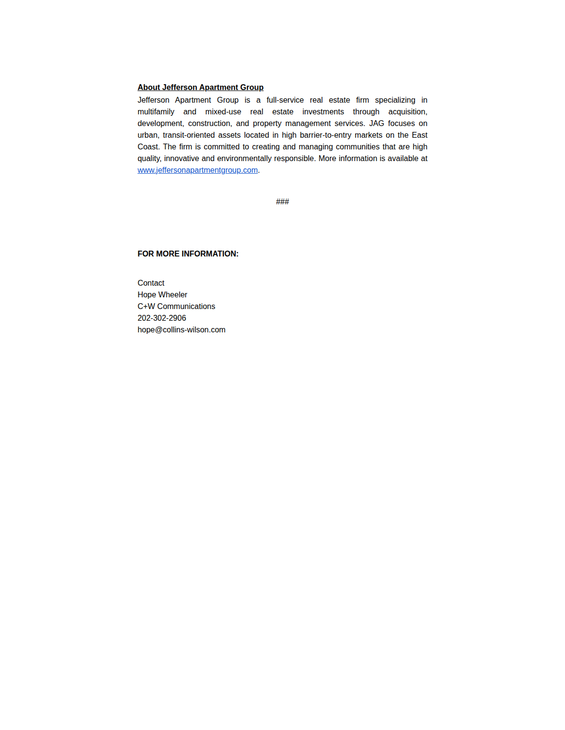About Jefferson Apartment Group
Jefferson Apartment Group is a full-service real estate firm specializing in multifamily and mixed-use real estate investments through acquisition, development, construction, and property management services. JAG focuses on urban, transit-oriented assets located in high barrier-to-entry markets on the East Coast. The firm is committed to creating and managing communities that are high quality, innovative and environmentally responsible. More information is available at www.jeffersonapartmentgroup.com.
###
FOR MORE INFORMATION:
Contact
Hope Wheeler
C+W Communications
202-302-2906
hope@collins-wilson.com